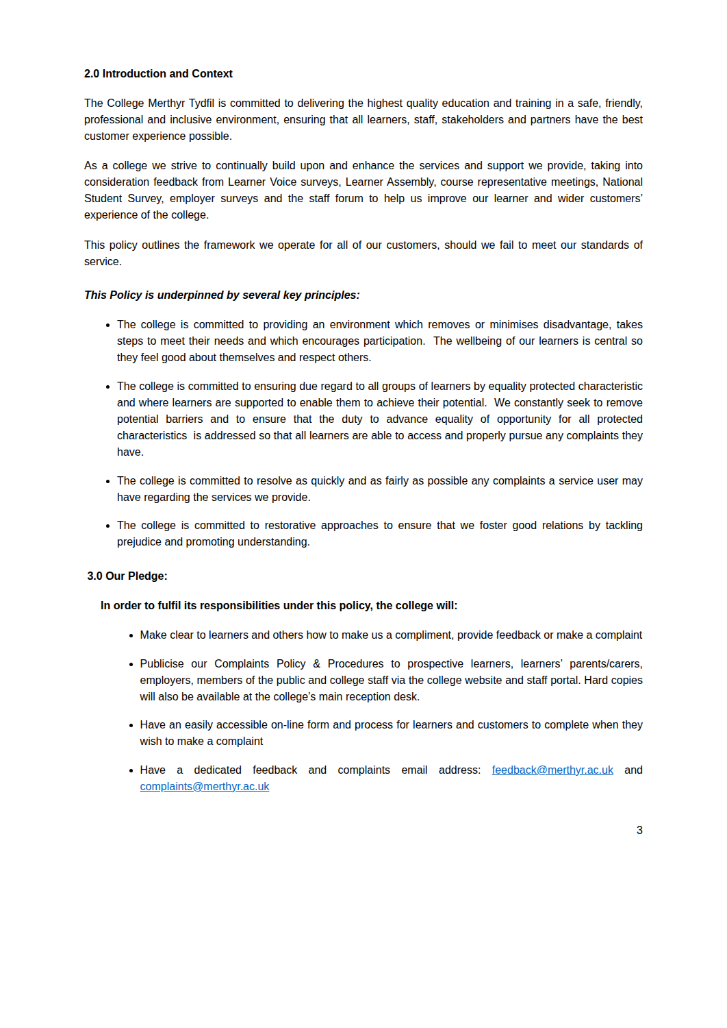2.0 Introduction and Context
The College Merthyr Tydfil is committed to delivering the highest quality education and training in a safe, friendly, professional and inclusive environment, ensuring that all learners, staff, stakeholders and partners have the best customer experience possible.
As a college we strive to continually build upon and enhance the services and support we provide, taking into consideration feedback from Learner Voice surveys, Learner Assembly, course representative meetings, National Student Survey, employer surveys and the staff forum to help us improve our learner and wider customers’ experience of the college.
This policy outlines the framework we operate for all of our customers, should we fail to meet our standards of service.
This Policy is underpinned by several key principles:
The college is committed to providing an environment which removes or minimises disadvantage, takes steps to meet their needs and which encourages participation. The wellbeing of our learners is central so they feel good about themselves and respect others.
The college is committed to ensuring due regard to all groups of learners by equality protected characteristic and where learners are supported to enable them to achieve their potential. We constantly seek to remove potential barriers and to ensure that the duty to advance equality of opportunity for all protected characteristics is addressed so that all learners are able to access and properly pursue any complaints they have.
The college is committed to resolve as quickly and as fairly as possible any complaints a service user may have regarding the services we provide.
The college is committed to restorative approaches to ensure that we foster good relations by tackling prejudice and promoting understanding.
3.0 Our Pledge:
In order to fulfil its responsibilities under this policy, the college will:
Make clear to learners and others how to make us a compliment, provide feedback or make a complaint
Publicise our Complaints Policy & Procedures to prospective learners, learners’ parents/carers, employers, members of the public and college staff via the college website and staff portal. Hard copies will also be available at the college’s main reception desk.
Have an easily accessible on-line form and process for learners and customers to complete when they wish to make a complaint
Have a dedicated feedback and complaints email address: feedback@merthyr.ac.uk and complaints@merthyr.ac.uk
3